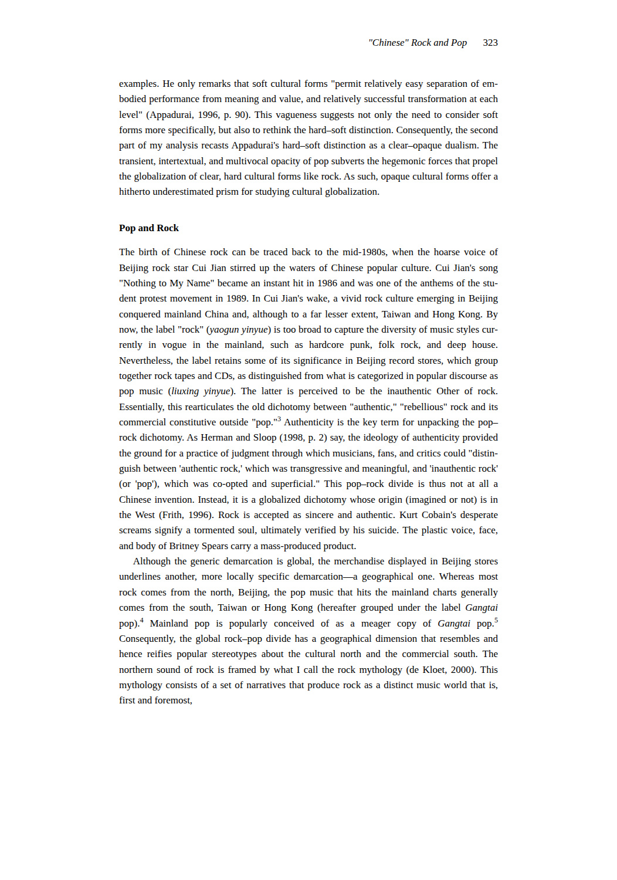"Chinese" Rock and Pop 323
examples. He only remarks that soft cultural forms "permit relatively easy separation of embodied performance from meaning and value, and relatively successful transformation at each level" (Appadurai, 1996, p. 90). This vagueness suggests not only the need to consider soft forms more specifically, but also to rethink the hard–soft distinction. Consequently, the second part of my analysis recasts Appadurai's hard–soft distinction as a clear–opaque dualism. The transient, intertextual, and multivocal opacity of pop subverts the hegemonic forces that propel the globalization of clear, hard cultural forms like rock. As such, opaque cultural forms offer a hitherto underestimated prism for studying cultural globalization.
Pop and Rock
The birth of Chinese rock can be traced back to the mid-1980s, when the hoarse voice of Beijing rock star Cui Jian stirred up the waters of Chinese popular culture. Cui Jian's song "Nothing to My Name" became an instant hit in 1986 and was one of the anthems of the student protest movement in 1989. In Cui Jian's wake, a vivid rock culture emerging in Beijing conquered mainland China and, although to a far lesser extent, Taiwan and Hong Kong. By now, the label "rock" (yaogun yinyue) is too broad to capture the diversity of music styles currently in vogue in the mainland, such as hardcore punk, folk rock, and deep house. Nevertheless, the label retains some of its significance in Beijing record stores, which group together rock tapes and CDs, as distinguished from what is categorized in popular discourse as pop music (liuxing yinyue). The latter is perceived to be the inauthentic Other of rock. Essentially, this rearticulates the old dichotomy between "authentic," "rebellious" rock and its commercial constitutive outside "pop."3 Authenticity is the key term for unpacking the pop–rock dichotomy. As Herman and Sloop (1998, p. 2) say, the ideology of authenticity provided the ground for a practice of judgment through which musicians, fans, and critics could "distinguish between 'authentic rock,' which was transgressive and meaningful, and 'inauthentic rock' (or 'pop'), which was co-opted and superficial." This pop–rock divide is thus not at all a Chinese invention. Instead, it is a globalized dichotomy whose origin (imagined or not) is in the West (Frith, 1996). Rock is accepted as sincere and authentic. Kurt Cobain's desperate screams signify a tormented soul, ultimately verified by his suicide. The plastic voice, face, and body of Britney Spears carry a mass-produced product.
Although the generic demarcation is global, the merchandise displayed in Beijing stores underlines another, more locally specific demarcation—a geographical one. Whereas most rock comes from the north, Beijing, the pop music that hits the mainland charts generally comes from the south, Taiwan or Hong Kong (hereafter grouped under the label Gangtai pop).4 Mainland pop is popularly conceived of as a meager copy of Gangtai pop.5 Consequently, the global rock–pop divide has a geographical dimension that resembles and hence reifies popular stereotypes about the cultural north and the commercial south. The northern sound of rock is framed by what I call the rock mythology (de Kloet, 2000). This mythology consists of a set of narratives that produce rock as a distinct music world that is, first and foremost,